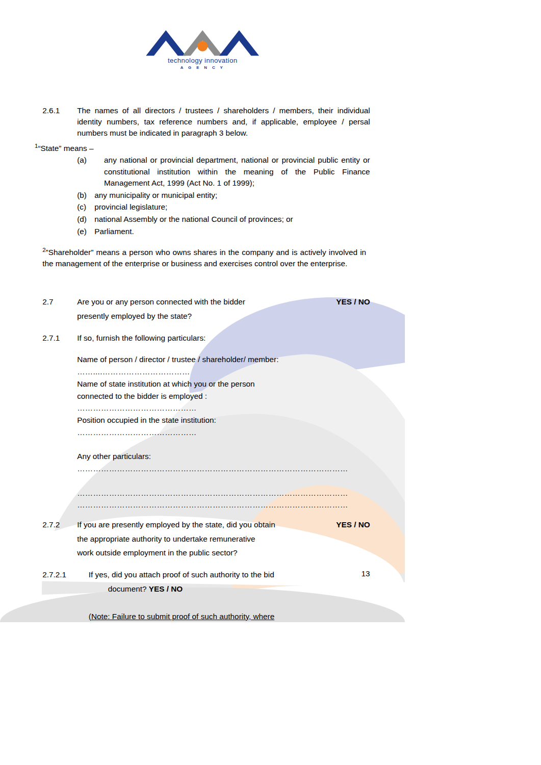technology innovation A G E N C Y
2.6.1
The names of all directors / trustees / shareholders / members, their individual identity numbers, tax reference numbers and, if applicable, employee / persal numbers must be indicated in paragraph 3 below.
1“State” means –
(a)
any national or provincial department, national or provincial public entity or constitutional institution within the meaning of the Public Finance Management Act, 1999 (Act No. 1 of 1999);
(b)
any municipality or municipal entity;
(c)
provincial legislature;
(d)
national Assembly or the national Council of provinces; or
(e)
Parliament.
2”Shareholder” means a person who owns shares in the company and is actively involved in the management of the enterprise or business and exercises control over the enterprise.
2.7
Are you or any person connected with the bidder
YES / NO
presently employed by the state?
2.7.1
If so, furnish the following particulars:
Name of person / director / trustee / shareholder/ member:
……....……………………………
Name of state institution at which you or the person
connected to the bidder is employed :
………………………………………
Position occupied in the state institution:
………………………………………
Any other particulars:
…………………………………………………………………………………………
…………………………………………………………………………………………
…………………………………………………………………………………………
2.7.2
If you are presently employed by the state, did you obtain
YES / NO
the appropriate authority to undertake remunerative
work outside employment in the public sector?
2.7.2.1
If yes, did you attach proof of such authority to the bid
document? YES / NO
(Note: Failure to submit proof of such authority, where
13